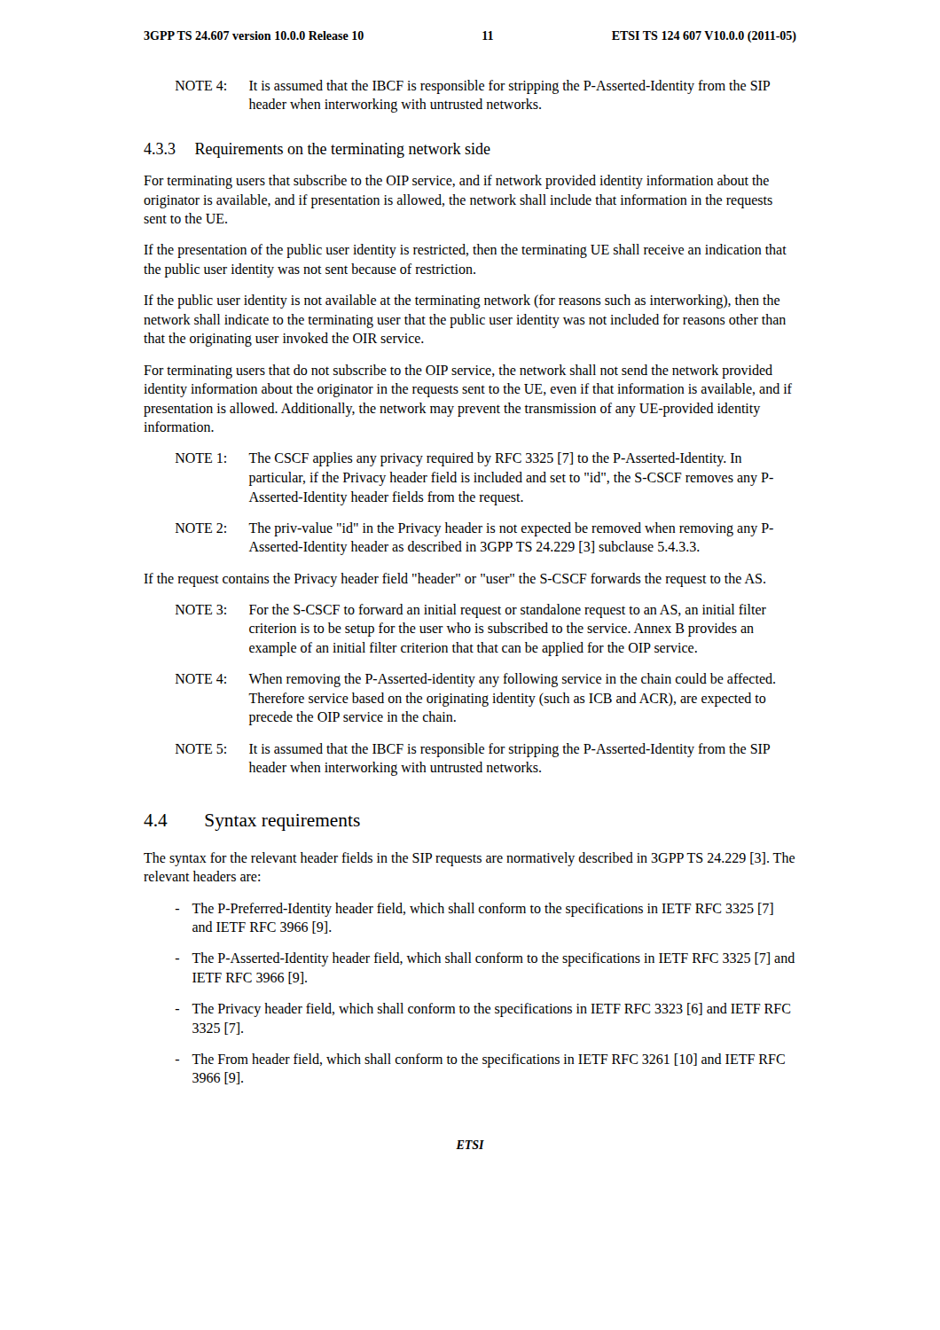3GPP TS 24.607 version 10.0.0 Release 10 11 ETSI TS 124 607 V10.0.0 (2011-05)
NOTE 4: It is assumed that the IBCF is responsible for stripping the P-Asserted-Identity from the SIP header when interworking with untrusted networks.
4.3.3 Requirements on the terminating network side
For terminating users that subscribe to the OIP service, and if network provided identity information about the originator is available, and if presentation is allowed, the network shall include that information in the requests sent to the UE.
If the presentation of the public user identity is restricted, then the terminating UE shall receive an indication that the public user identity was not sent because of restriction.
If the public user identity is not available at the terminating network (for reasons such as interworking), then the network shall indicate to the terminating user that the public user identity was not included for reasons other than that the originating user invoked the OIR service.
For terminating users that do not subscribe to the OIP service, the network shall not send the network provided identity information about the originator in the requests sent to the UE, even if that information is available, and if presentation is allowed. Additionally, the network may prevent the transmission of any UE-provided identity information.
NOTE 1: The CSCF applies any privacy required by RFC 3325 [7] to the P-Asserted-Identity. In particular, if the Privacy header field is included and set to "id", the S-CSCF removes any P-Asserted-Identity header fields from the request.
NOTE 2: The priv-value "id" in the Privacy header is not expected be removed when removing any P-Asserted-Identity header as described in 3GPP TS 24.229 [3] subclause 5.4.3.3.
If the request contains the Privacy header field "header" or "user" the S-CSCF forwards the request to the AS.
NOTE 3: For the S-CSCF to forward an initial request or standalone request to an AS, an initial filter criterion is to be setup for the user who is subscribed to the service. Annex B provides an example of an initial filter criterion that that can be applied for the OIP service.
NOTE 4: When removing the P-Asserted-identity any following service in the chain could be affected. Therefore service based on the originating identity (such as ICB and ACR), are expected to precede the OIP service in the chain.
NOTE 5: It is assumed that the IBCF is responsible for stripping the P-Asserted-Identity from the SIP header when interworking with untrusted networks.
4.4 Syntax requirements
The syntax for the relevant header fields in the SIP requests are normatively described in 3GPP TS 24.229 [3]. The relevant headers are:
The P-Preferred-Identity header field, which shall conform to the specifications in IETF RFC 3325 [7] and IETF RFC 3966 [9].
The P-Asserted-Identity header field, which shall conform to the specifications in IETF RFC 3325 [7] and IETF RFC 3966 [9].
The Privacy header field, which shall conform to the specifications in IETF RFC 3323 [6] and IETF RFC 3325 [7].
The From header field, which shall conform to the specifications in IETF RFC 3261 [10] and IETF RFC 3966 [9].
ETSI